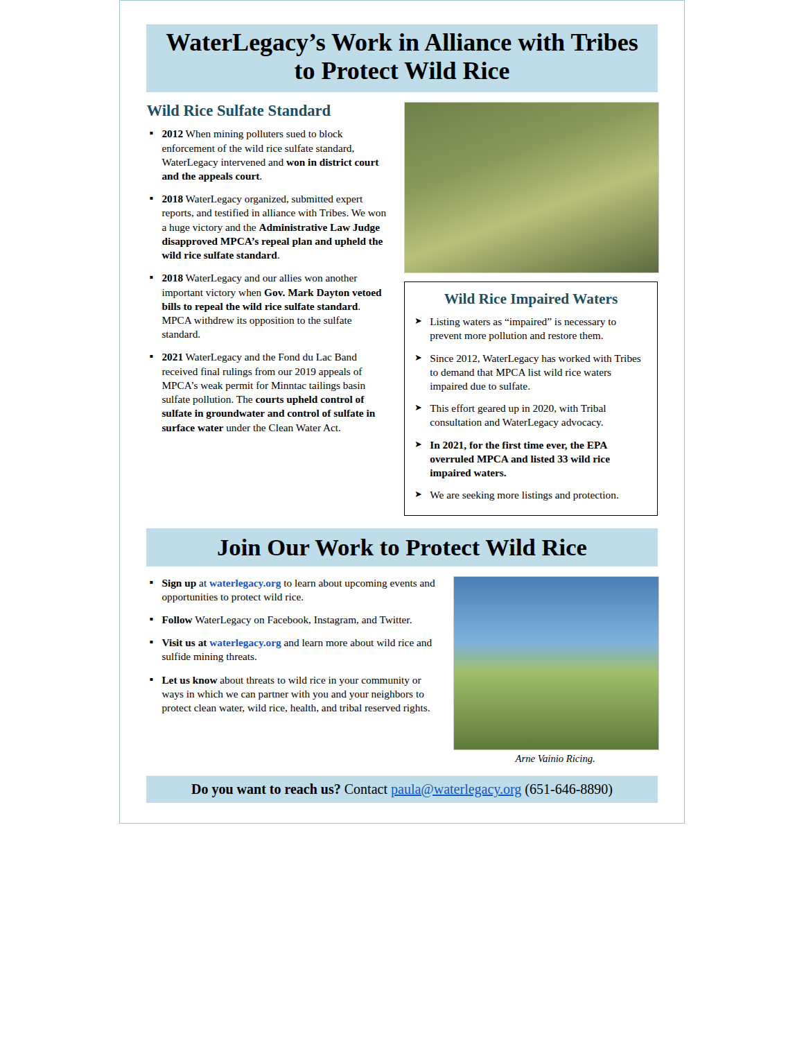WaterLegacy’s Work in Alliance with Tribes to Protect Wild Rice
Wild Rice Sulfate Standard
2012 When mining polluters sued to block enforcement of the wild rice sulfate standard, WaterLegacy intervened and won in district court and the appeals court.
2018 WaterLegacy organized, submitted expert reports, and testified in alliance with Tribes. We won a huge victory and the Administrative Law Judge disapproved MPCA’s repeal plan and upheld the wild rice sulfate standard.
2018 WaterLegacy and our allies won another important victory when Gov. Mark Dayton vetoed bills to repeal the wild rice sulfate standard. MPCA withdrew its opposition to the sulfate standard.
2021 WaterLegacy and the Fond du Lac Band received final rulings from our 2019 appeals of MPCA’s weak permit for Minntac tailings basin sulfate pollution. The courts upheld control of sulfate in groundwater and control of sulfate in surface water under the Clean Water Act.
Wild Rice Impaired Waters
Listing waters as “impaired” is necessary to prevent more pollution and restore them.
Since 2012, WaterLegacy has worked with Tribes to demand that MPCA list wild rice waters impaired due to sulfate.
This effort geared up in 2020, with Tribal consultation and WaterLegacy advocacy.
In 2021, for the first time ever, the EPA overruled MPCA and listed 33 wild rice impaired waters.
We are seeking more listings and protection.
Join Our Work to Protect Wild Rice
Sign up at waterlegacy.org to learn about upcoming events and opportunities to protect wild rice.
Follow WaterLegacy on Facebook, Instagram, and Twitter.
Visit us at waterlegacy.org and learn more about wild rice and sulfide mining threats.
Let us know about threats to wild rice in your community or ways in which we can partner with you and your neighbors to protect clean water, wild rice, health, and tribal reserved rights.
Arne Vainio Ricing.
Do you want to reach us? Contact paula@waterlegacy.org (651-646-8890)